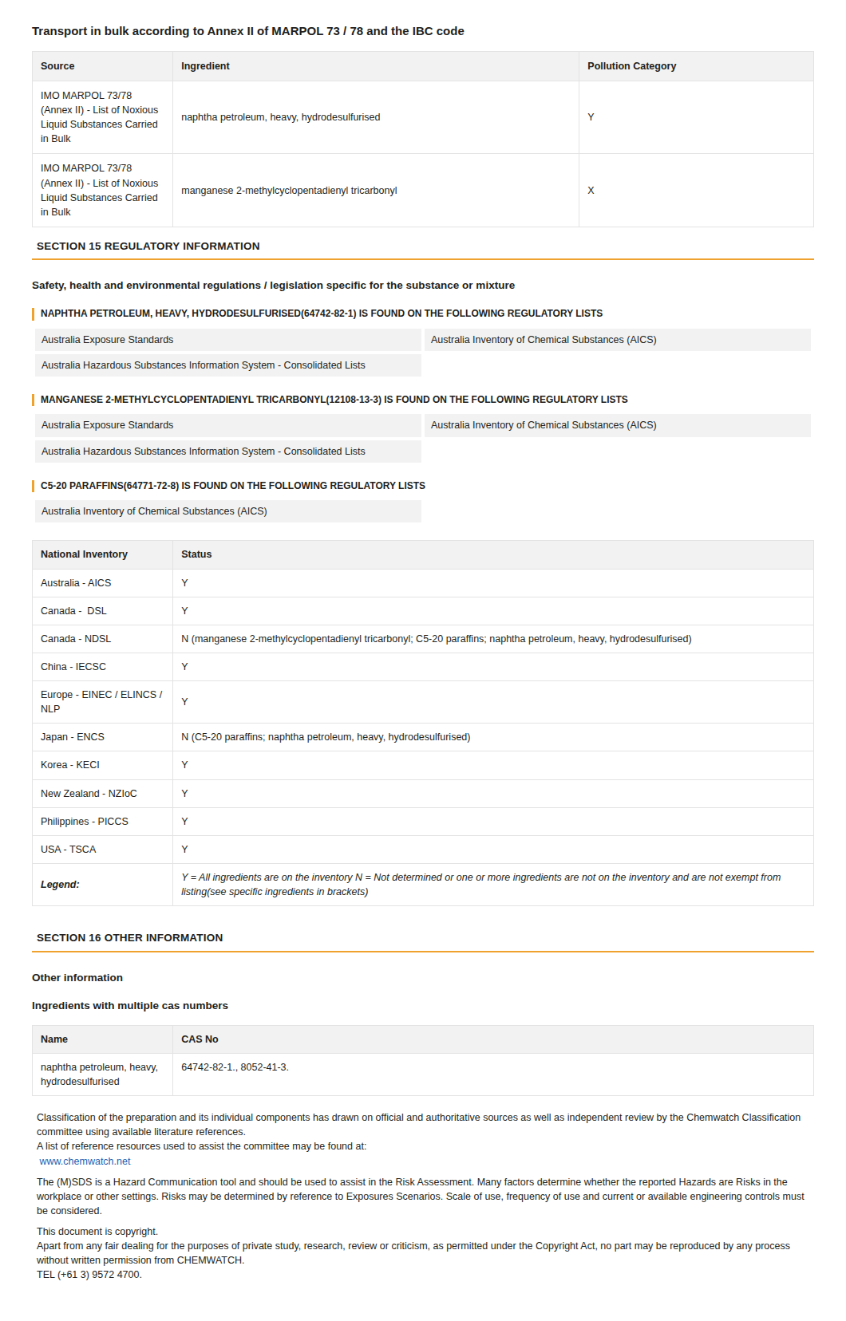Transport in bulk according to Annex II of MARPOL 73 / 78 and the IBC code
| Source | Ingredient | Pollution Category |
| --- | --- | --- |
| IMO MARPOL 73/78 (Annex II) - List of Noxious Liquid Substances Carried in Bulk | naphtha petroleum, heavy, hydrodesulfurised | Y |
| IMO MARPOL 73/78 (Annex II) - List of Noxious Liquid Substances Carried in Bulk | manganese 2-methylcyclopentadienyl tricarbonyl | X |
SECTION 15 REGULATORY INFORMATION
Safety, health and environmental regulations / legislation specific for the substance or mixture
NAPHTHA PETROLEUM, HEAVY, HYDRODESULFURISED(64742-82-1) IS FOUND ON THE FOLLOWING REGULATORY LISTS
| Australia Exposure Standards | Australia Inventory of Chemical Substances (AICS) |
| Australia Hazardous Substances Information System - Consolidated Lists | |
MANGANESE 2-METHYLCYCLOPENTADIENYL TRICARBONYL(12108-13-3) IS FOUND ON THE FOLLOWING REGULATORY LISTS
| Australia Exposure Standards | Australia Inventory of Chemical Substances (AICS) |
| Australia Hazardous Substances Information System - Consolidated Lists | |
C5-20 PARAFFINS(64771-72-8) IS FOUND ON THE FOLLOWING REGULATORY LISTS
| Australia Inventory of Chemical Substances (AICS) | |
| National Inventory | Status |
| --- | --- |
| Australia - AICS | Y |
| Canada - DSL | Y |
| Canada - NDSL | N (manganese 2-methylcyclopentadienyl tricarbonyl; C5-20 paraffins; naphtha petroleum, heavy, hydrodesulfurised) |
| China - IECSC | Y |
| Europe - EINEC / ELINCS / NLP | Y |
| Japan - ENCS | N (C5-20 paraffins; naphtha petroleum, heavy, hydrodesulfurised) |
| Korea - KECI | Y |
| New Zealand - NZIoC | Y |
| Philippines - PICCS | Y |
| USA - TSCA | Y |
| Legend: | Y = All ingredients are on the inventory N = Not determined or one or more ingredients are not on the inventory and are not exempt from listing(see specific ingredients in brackets) |
SECTION 16 OTHER INFORMATION
Other information
Ingredients with multiple cas numbers
| Name | CAS No |
| --- | --- |
| naphtha petroleum, heavy, hydrodesulfurised | 64742-82-1., 8052-41-3. |
Classification of the preparation and its individual components has drawn on official and authoritative sources as well as independent review by the Chemwatch Classification committee using available literature references.
A list of reference resources used to assist the committee may be found at:
www.chemwatch.net
The (M)SDS is a Hazard Communication tool and should be used to assist in the Risk Assessment. Many factors determine whether the reported Hazards are Risks in the workplace or other settings. Risks may be determined by reference to Exposures Scenarios. Scale of use, frequency of use and current or available engineering controls must be considered.
This document is copyright.
Apart from any fair dealing for the purposes of private study, research, review or criticism, as permitted under the Copyright Act, no part may be reproduced by any process without written permission from CHEMWATCH.
TEL (+61 3) 9572 4700.